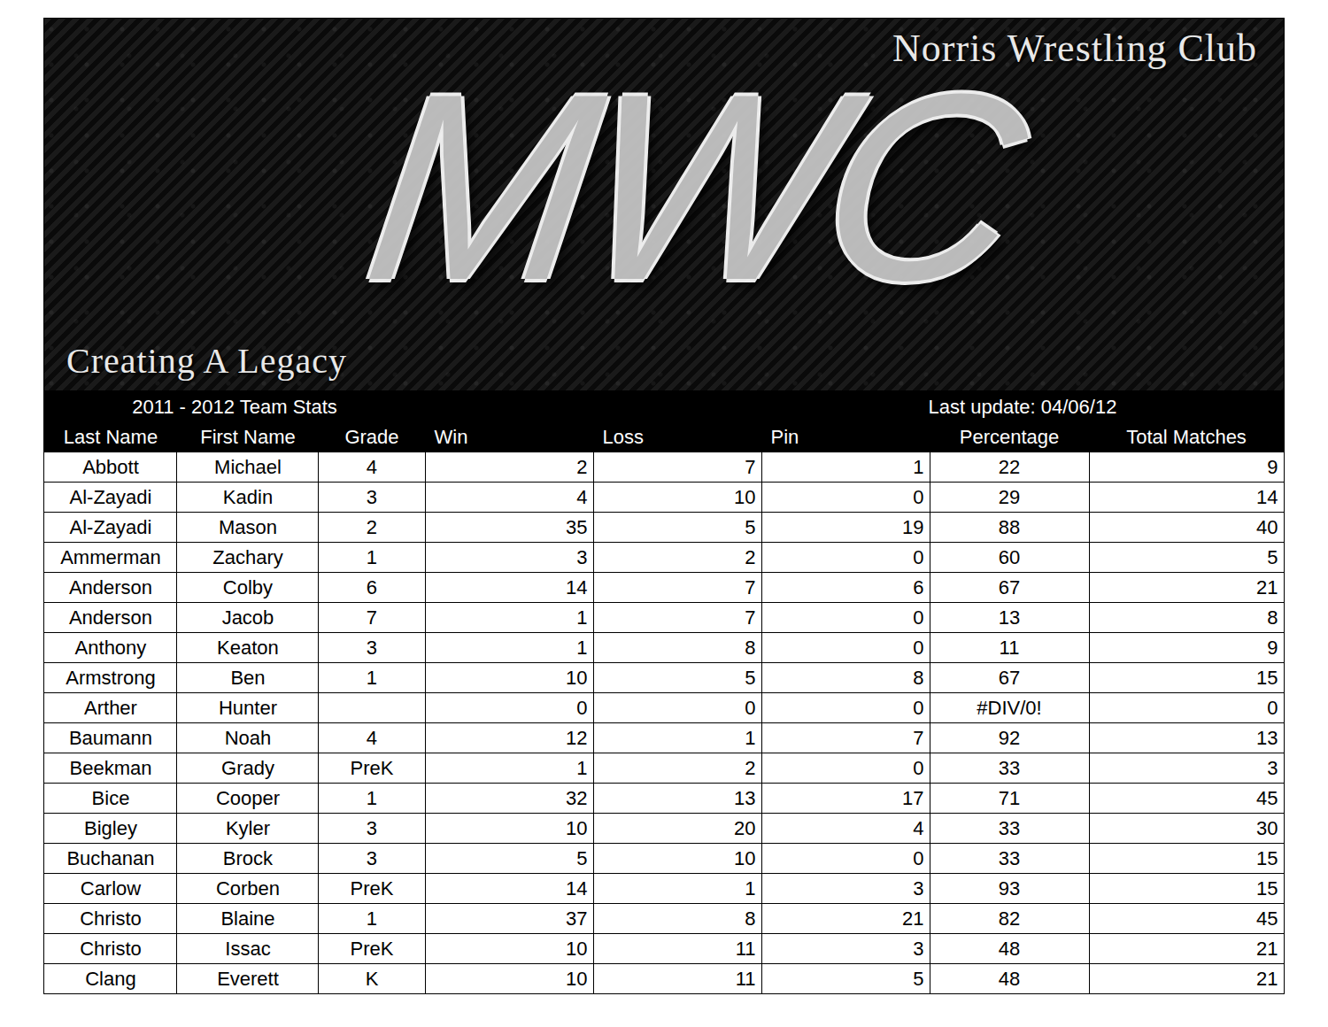Norris Wrestling Club
MWC
Creating A Legacy
| 2011 - 2012 Team Stats | | Last update: 04/06/12 |
| Last Name | First Name | Grade | Win | Loss | Pin | Percentage | Total Matches |
| Abbott | Michael | 4 | 2 | 7 | 1 | 22 | 9 |
| Al-Zayadi | Kadin | 3 | 4 | 10 | 0 | 29 | 14 |
| Al-Zayadi | Mason | 2 | 35 | 5 | 19 | 88 | 40 |
| Ammerman | Zachary | 1 | 3 | 2 | 0 | 60 | 5 |
| Anderson | Colby | 6 | 14 | 7 | 6 | 67 | 21 |
| Anderson | Jacob | 7 | 1 | 7 | 0 | 13 | 8 |
| Anthony | Keaton | 3 | 1 | 8 | 0 | 11 | 9 |
| Armstrong | Ben | 1 | 10 | 5 | 8 | 67 | 15 |
| Arther | Hunter | | 0 | 0 | 0 | #DIV/0! | 0 |
| Baumann | Noah | 4 | 12 | 1 | 7 | 92 | 13 |
| Beekman | Grady | PreK | 1 | 2 | 0 | 33 | 3 |
| Bice | Cooper | 1 | 32 | 13 | 17 | 71 | 45 |
| Bigley | Kyler | 3 | 10 | 20 | 4 | 33 | 30 |
| Buchanan | Brock | 3 | 5 | 10 | 0 | 33 | 15 |
| Carlow | Corben | PreK | 14 | 1 | 3 | 93 | 15 |
| Christo | Blaine | 1 | 37 | 8 | 21 | 82 | 45 |
| Christo | Issac | PreK | 10 | 11 | 3 | 48 | 21 |
| Clang | Everett | K | 10 | 11 | 5 | 48 | 21 |